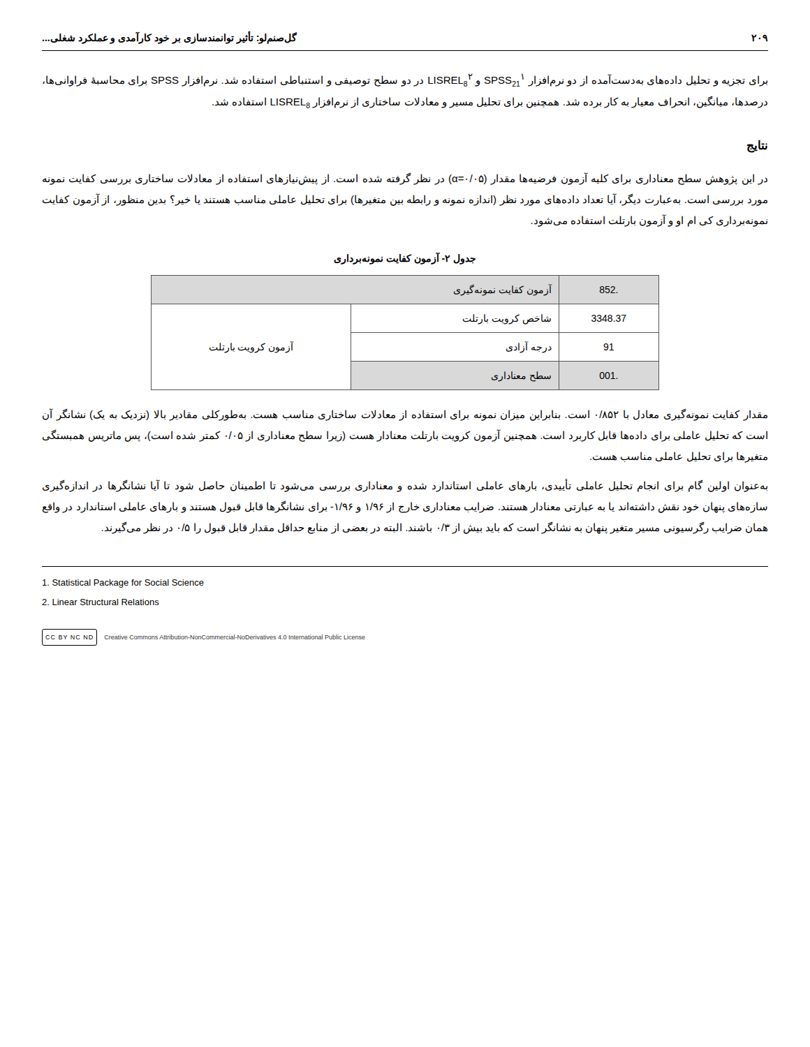۲۰۹ گل‌صنم‌لو: تأثیر توانمندسازی بر خود کارآمدی و عملکرد شغلی...
برای تجزیه و تحلیل داده‌های به‌دست‌آمده از دو نرم‌افزار SPSS21۱ و LISREL8۲ در دو سطح توصیفی و استنباطی استفاده شد. نرم‌افزار SPSS برای محاسبۀ فراوانی‌ها، درصدها، میانگین، انحراف معیار به کار برده شد. همچنین برای تحلیل مسیر و معادلات ساختاری از نرم‌افزار LISREL8 استفاده شد.
نتایج
در این پژوهش سطح معناداری برای کلیه آزمون فرضیه‌ها مقدار (۰/۰۵=α) در نظر گرفته شده است. از پیش‌نیازهای استفاده از معادلات ساختاری بررسی کفایت نمونه مورد بررسی است. به‌عبارت دیگر، آیا تعداد داده‌های مورد نظر (اندازه نمونه و رابطه بین متغیرها) برای تحلیل عاملی مناسب هستند یا خیر؟ بدین منظور، از آزمون کفایت نمونه‌برداری کی ام او و آزمون بارتلت استفاده می‌شود.
جدول ۲- آزمون کفایت نمونه‌برداری
| .852 | آزمون کفایت نمونه‌گیری |
| 3348.37 | شاخص کرویت بارتلت | آزمون کرویت بارتلت |
| 91 | درجه آزادی |
| .001 | سطح معناداری |
مقدار کفایت نمونه‌گیری معادل با ۰/۸۵۲ است. بنابراین میزان نمونه برای استفاده از معادلات ساختاری مناسب هست. به‌طورکلی مقادیر بالا (نزدیک به یک) نشانگر آن است که تحلیل عاملی برای داده‌ها قابل کاربرد است. همچنین آزمون کرویت بارتلت معنادار هست (زیرا سطح معناداری از ۰/۰۵ کمتر شده است)، پس ماتریس همبستگی متغیرها برای تحلیل عاملی مناسب هست.
به‌عنوان اولین گام برای انجام تحلیل عاملی تأییدی، بارهای عاملی استاندارد شده و معناداری بررسی می‌شود تا اطمینان حاصل شود تا آیا نشانگرها در اندازه‌گیری سازه‌های پنهان خود نقش داشته‌اند یا به عبارتی معنادار هستند. ضرایب معناداری خارج از ۱/۹۶ و ۱/۹۶- برای نشانگرها قابل قبول هستند و بارهای عاملی استاندارد در واقع همان ضرایب رگرسیونی مسیر متغیر پنهان به نشانگر است که باید بیش از ۰/۳ باشند. البته در بعضی از منابع حداقل مقدار قابل قبول را ۰/۵ در نظر می‌گیرند.
1. Statistical Package for Social Science
2. Linear Structural Relations
CC BY NC ND Creative Commons Attribution-NonCommercial-NoDerivatives 4.0 International Public License